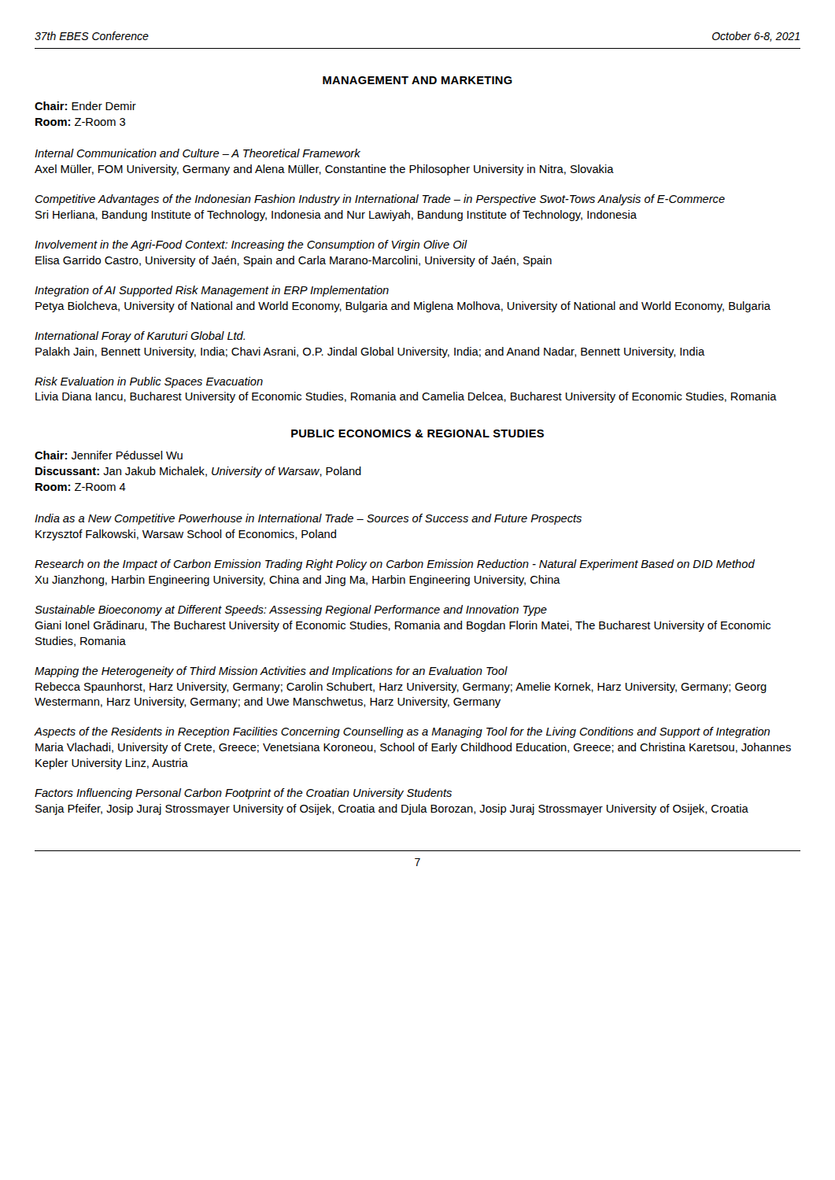37th EBES Conference October 6-8, 2021
MANAGEMENT AND MARKETING
Chair: Ender Demir
Room: Z-Room 3
Internal Communication and Culture – A Theoretical Framework
Axel Müller, FOM University, Germany and Alena Müller, Constantine the Philosopher University in Nitra, Slovakia
Competitive Advantages of the Indonesian Fashion Industry in International Trade – in Perspective Swot-Tows Analysis of E-Commerce
Sri Herliana, Bandung Institute of Technology, Indonesia and Nur Lawiyah, Bandung Institute of Technology, Indonesia
Involvement in the Agri-Food Context: Increasing the Consumption of Virgin Olive Oil
Elisa Garrido Castro, University of Jaén, Spain and Carla Marano-Marcolini, University of Jaén, Spain
Integration of AI Supported Risk Management in ERP Implementation
Petya Biolcheva, University of National and World Economy, Bulgaria and Miglena Molhova, University of National and World Economy, Bulgaria
International Foray of Karuturi Global Ltd.
Palakh Jain, Bennett University, India; Chavi Asrani, O.P. Jindal Global University, India; and Anand Nadar, Bennett University, India
Risk Evaluation in Public Spaces Evacuation
Livia Diana Iancu, Bucharest University of Economic Studies, Romania and Camelia Delcea, Bucharest University of Economic Studies, Romania
PUBLIC ECONOMICS & REGIONAL STUDIES
Chair: Jennifer Pédussel Wu
Discussant: Jan Jakub Michalek, University of Warsaw, Poland
Room: Z-Room 4
India as a New Competitive Powerhouse in International Trade – Sources of Success and Future Prospects
Krzysztof Falkowski, Warsaw School of Economics, Poland
Research on the Impact of Carbon Emission Trading Right Policy on Carbon Emission Reduction - Natural Experiment Based on DID Method
Xu Jianzhong, Harbin Engineering University, China and Jing Ma, Harbin Engineering University, China
Sustainable Bioeconomy at Different Speeds: Assessing Regional Performance and Innovation Type
Giani Ionel Grădinaru, The Bucharest University of Economic Studies, Romania and Bogdan Florin Matei, The Bucharest University of Economic Studies, Romania
Mapping the Heterogeneity of Third Mission Activities and Implications for an Evaluation Tool
Rebecca Spaunhorst, Harz University, Germany; Carolin Schubert, Harz University, Germany; Amelie Kornek, Harz University, Germany; Georg Westermann, Harz University, Germany; and Uwe Manschwetus, Harz University, Germany
Aspects of the Residents in Reception Facilities Concerning Counselling as a Managing Tool for the Living Conditions and Support of Integration
Maria Vlachadi, University of Crete, Greece; Venetsiana Koroneou, School of Early Childhood Education, Greece; and Christina Karetsou, Johannes Kepler University Linz, Austria
Factors Influencing Personal Carbon Footprint of the Croatian University Students
Sanja Pfeifer, Josip Juraj Strossmayer University of Osijek, Croatia and Djula Borozan, Josip Juraj Strossmayer University of Osijek, Croatia
7